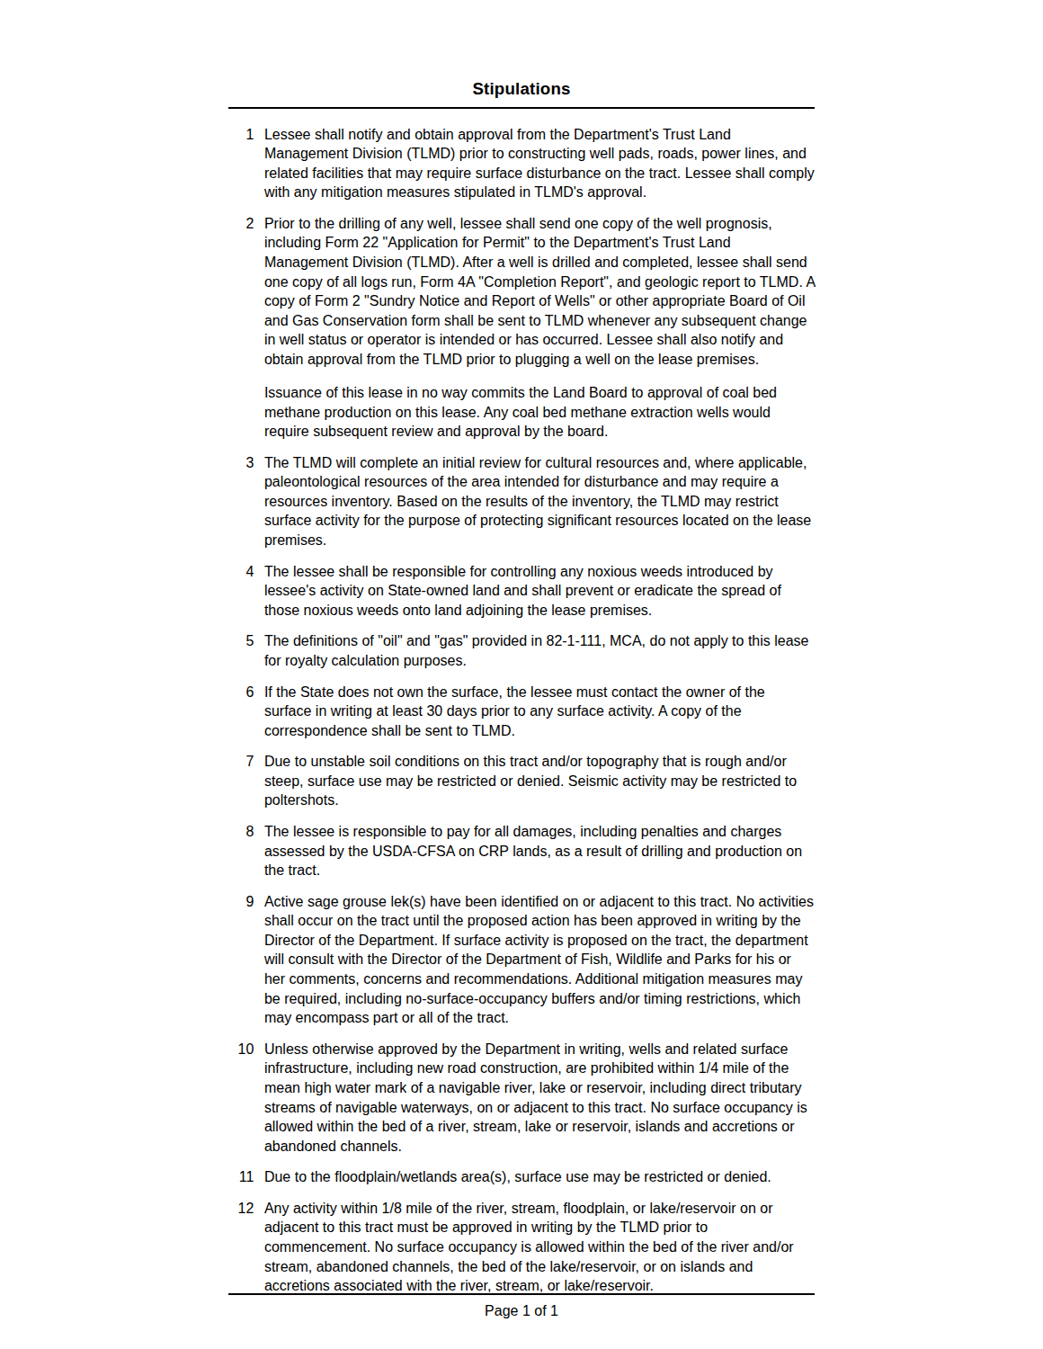Stipulations
Lessee shall notify and obtain approval from the Department's Trust Land Management Division (TLMD) prior to constructing well pads, roads, power lines, and related facilities that may require surface disturbance on the tract. Lessee shall comply with any mitigation measures stipulated in TLMD's approval.
Prior to the drilling of any well, lessee shall send one copy of the well prognosis, including Form 22 "Application for Permit" to the Department's Trust Land Management Division (TLMD). After a well is drilled and completed, lessee shall send one copy of all logs run, Form 4A "Completion Report", and geologic report to TLMD. A copy of Form 2 "Sundry Notice and Report of Wells" or other appropriate Board of Oil and Gas Conservation form shall be sent to TLMD whenever any subsequent change in well status or operator is intended or has occurred. Lessee shall also notify and obtain approval from the TLMD prior to plugging a well on the lease premises.
Issuance of this lease in no way commits the Land Board to approval of coal bed methane production on this lease. Any coal bed methane extraction wells would require subsequent review and approval by the board.
The TLMD will complete an initial review for cultural resources and, where applicable, paleontological resources of the area intended for disturbance and may require a resources inventory. Based on the results of the inventory, the TLMD may restrict surface activity for the purpose of protecting significant resources located on the lease premises.
The lessee shall be responsible for controlling any noxious weeds introduced by lessee's activity on State-owned land and shall prevent or eradicate the spread of those noxious weeds onto land adjoining the lease premises.
The definitions of "oil" and "gas" provided in 82-1-111, MCA, do not apply to this lease for royalty calculation purposes.
If the State does not own the surface, the lessee must contact the owner of the surface in writing at least 30 days prior to any surface activity. A copy of the correspondence shall be sent to TLMD.
Due to unstable soil conditions on this tract and/or topography that is rough and/or steep, surface use may be restricted or denied. Seismic activity may be restricted to poltershots.
The lessee is responsible to pay for all damages, including penalties and charges assessed by the USDA-CFSA on CRP lands, as a result of drilling and production on the tract.
Active sage grouse lek(s) have been identified on or adjacent to this tract. No activities shall occur on the tract until the proposed action has been approved in writing by the Director of the Department. If surface activity is proposed on the tract, the department will consult with the Director of the Department of Fish, Wildlife and Parks for his or her comments, concerns and recommendations. Additional mitigation measures may be required, including no-surface-occupancy buffers and/or timing restrictions, which may encompass part or all of the tract.
Unless otherwise approved by the Department in writing, wells and related surface infrastructure, including new road construction, are prohibited within 1/4 mile of the mean high water mark of a navigable river, lake or reservoir, including direct tributary streams of navigable waterways, on or adjacent to this tract. No surface occupancy is allowed within the bed of a river, stream, lake or reservoir, islands and accretions or abandoned channels.
Due to the floodplain/wetlands area(s), surface use may be restricted or denied.
Any activity within 1/8 mile of the river, stream, floodplain, or lake/reservoir on or adjacent to this tract must be approved in writing by the TLMD prior to commencement. No surface occupancy is allowed within the bed of the river and/or stream, abandoned channels, the bed of the lake/reservoir, or on islands and accretions associated with the river, stream, or lake/reservoir.
Page 1 of 1